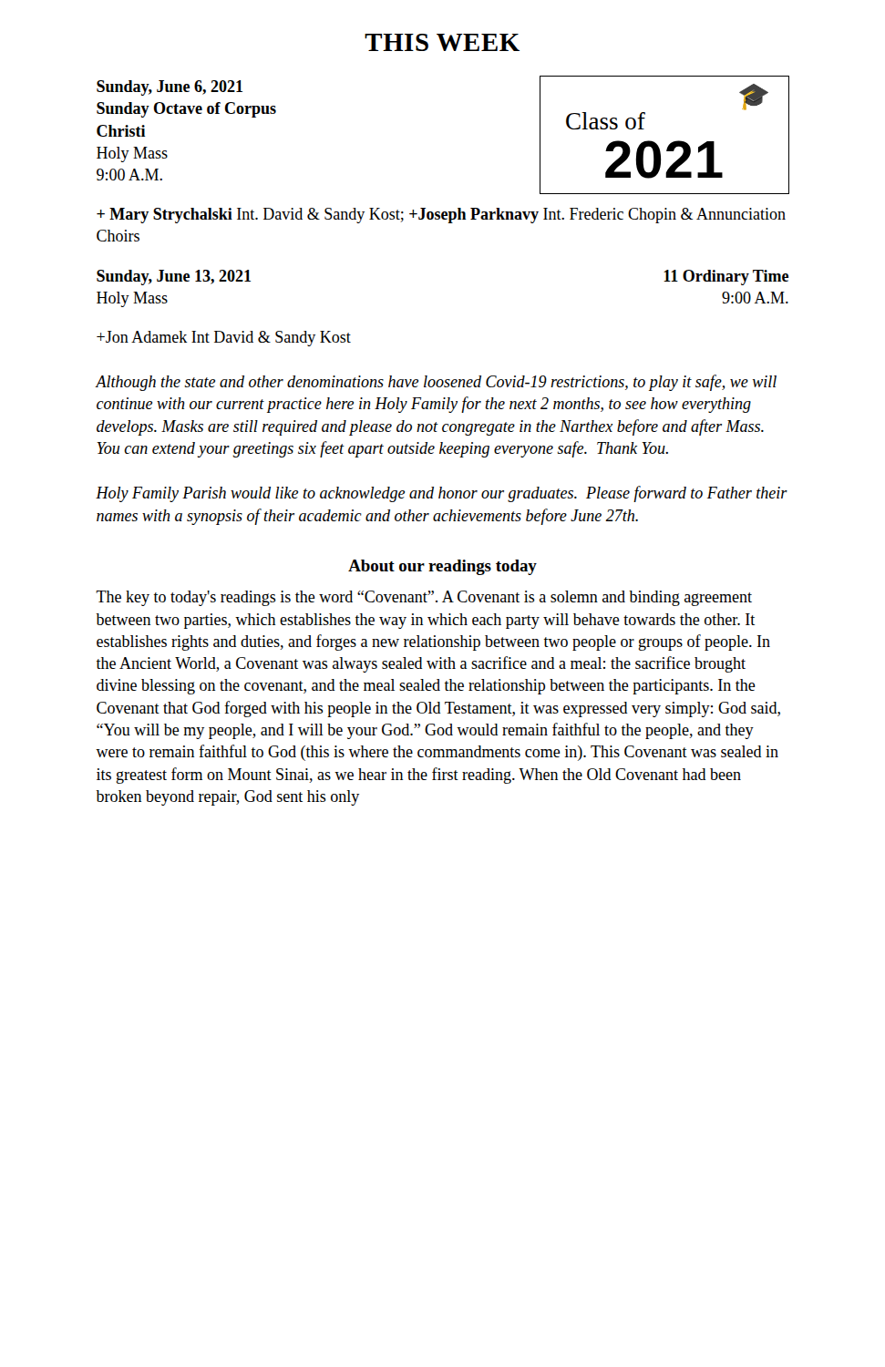THIS WEEK
🎓 Class of 2021
Sunday, June 6, 2021 Sunday Octave of Corpus Christi Holy Mass 9:00 A.M.
+ Mary Strychalski Int. David & Sandy Kost; +Joseph Parknavy Int. Frederic Chopin & Annunciation Choirs
Sunday, June 13, 2021 11 Ordinary Time
Holy Mass 9:00 A.M.
+Jon Adamek Int David & Sandy Kost
Although the state and other denominations have loosened Covid-19 restrictions, to play it safe, we will continue with our current practice here in Holy Family for the next 2 months, to see how everything develops. Masks are still required and please do not congregate in the Narthex before and after Mass. You can extend your greetings six feet apart outside keeping everyone safe. Thank You.
Holy Family Parish would like to acknowledge and honor our graduates. Please forward to Father their names with a synopsis of their academic and other achievements before June 27th.
About our readings today
The key to today's readings is the word “Covenant”. A Covenant is a solemn and binding agreement between two parties, which establishes the way in which each party will behave towards the other. It establishes rights and duties, and forges a new relationship between two people or groups of people. In the Ancient World, a Covenant was always sealed with a sacrifice and a meal: the sacrifice brought divine blessing on the covenant, and the meal sealed the relationship between the participants. In the Covenant that God forged with his people in the Old Testament, it was expressed very simply: God said, “You will be my people, and I will be your God.” God would remain faithful to the people, and they were to remain faithful to God (this is where the commandments come in). This Covenant was sealed in its greatest form on Mount Sinai, as we hear in the first reading. When the Old Covenant had been broken beyond repair, God sent his only